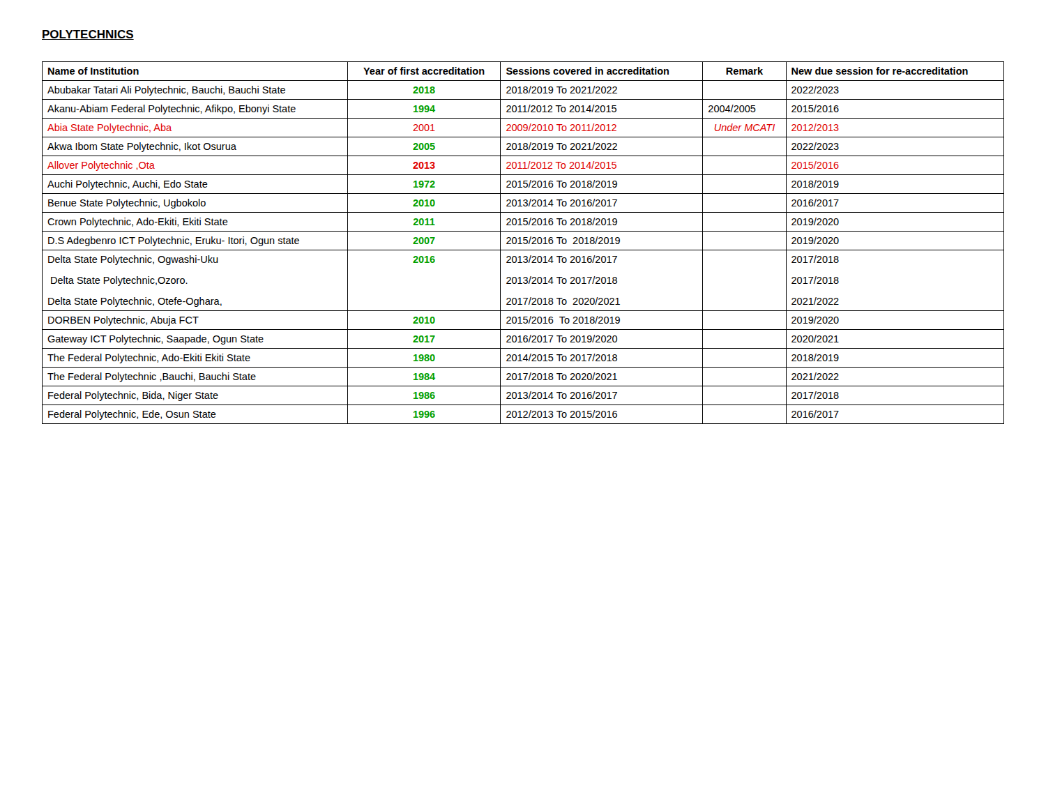POLYTECHNICS
| Name of Institution | Year of first accreditation | Sessions covered in accreditation | Remark | New due session for re-accreditation |
| --- | --- | --- | --- | --- |
| Abubakar Tatari Ali Polytechnic, Bauchi, Bauchi State | 2018 | 2018/2019 To 2021/2022 | | 2022/2023 |
| Akanu-Abiam Federal Polytechnic, Afikpo, Ebonyi State | 1994 | 2011/2012 To 2014/2015 | 2004/2005 | 2015/2016 |
| Abia State Polytechnic, Aba | 2001 | 2009/2010 To 2011/2012 | Under MCATI | 2012/2013 |
| Akwa Ibom State Polytechnic, Ikot Osurua | 2005 | 2018/2019 To 2021/2022 | | 2022/2023 |
| Allover Polytechnic ,Ota | 2013 | 2011/2012 To 2014/2015 | | 2015/2016 |
| Auchi Polytechnic, Auchi, Edo State | 1972 | 2015/2016 To 2018/2019 | | 2018/2019 |
| Benue State Polytechnic, Ugbokolo | 2010 | 2013/2014 To 2016/2017 | | 2016/2017 |
| Crown Polytechnic, Ado-Ekiti, Ekiti State | 2011 | 2015/2016 To 2018/2019 | | 2019/2020 |
| D.S Adegbenro ICT Polytechnic, Eruku- Itori, Ogun state | 2007 | 2015/2016 To 2018/2019 | | 2019/2020 |
| Delta State Polytechnic, Ogwashi-Uku Delta State Polytechnic,Ozoro. Delta State Polytechnic, Otefe-Oghara, | 2016 | 2013/2014 To 2016/2017 2013/2014 To 2017/2018 2017/2018 To 2020/2021 | | 2017/2018 2017/2018 2021/2022 |
| DORBEN Polytechnic, Abuja FCT | 2010 | 2015/2016 To 2018/2019 | | 2019/2020 |
| Gateway ICT Polytechnic, Saapade, Ogun State | 2017 | 2016/2017 To 2019/2020 | | 2020/2021 |
| The Federal Polytechnic, Ado-Ekiti Ekiti State | 1980 | 2014/2015 To 2017/2018 | | 2018/2019 |
| The Federal Polytechnic ,Bauchi, Bauchi State | 1984 | 2017/2018 To 2020/2021 | | 2021/2022 |
| Federal Polytechnic, Bida, Niger State | 1986 | 2013/2014 To 2016/2017 | | 2017/2018 |
| Federal Polytechnic, Ede, Osun State | 1996 | 2012/2013 To 2015/2016 | | 2016/2017 |